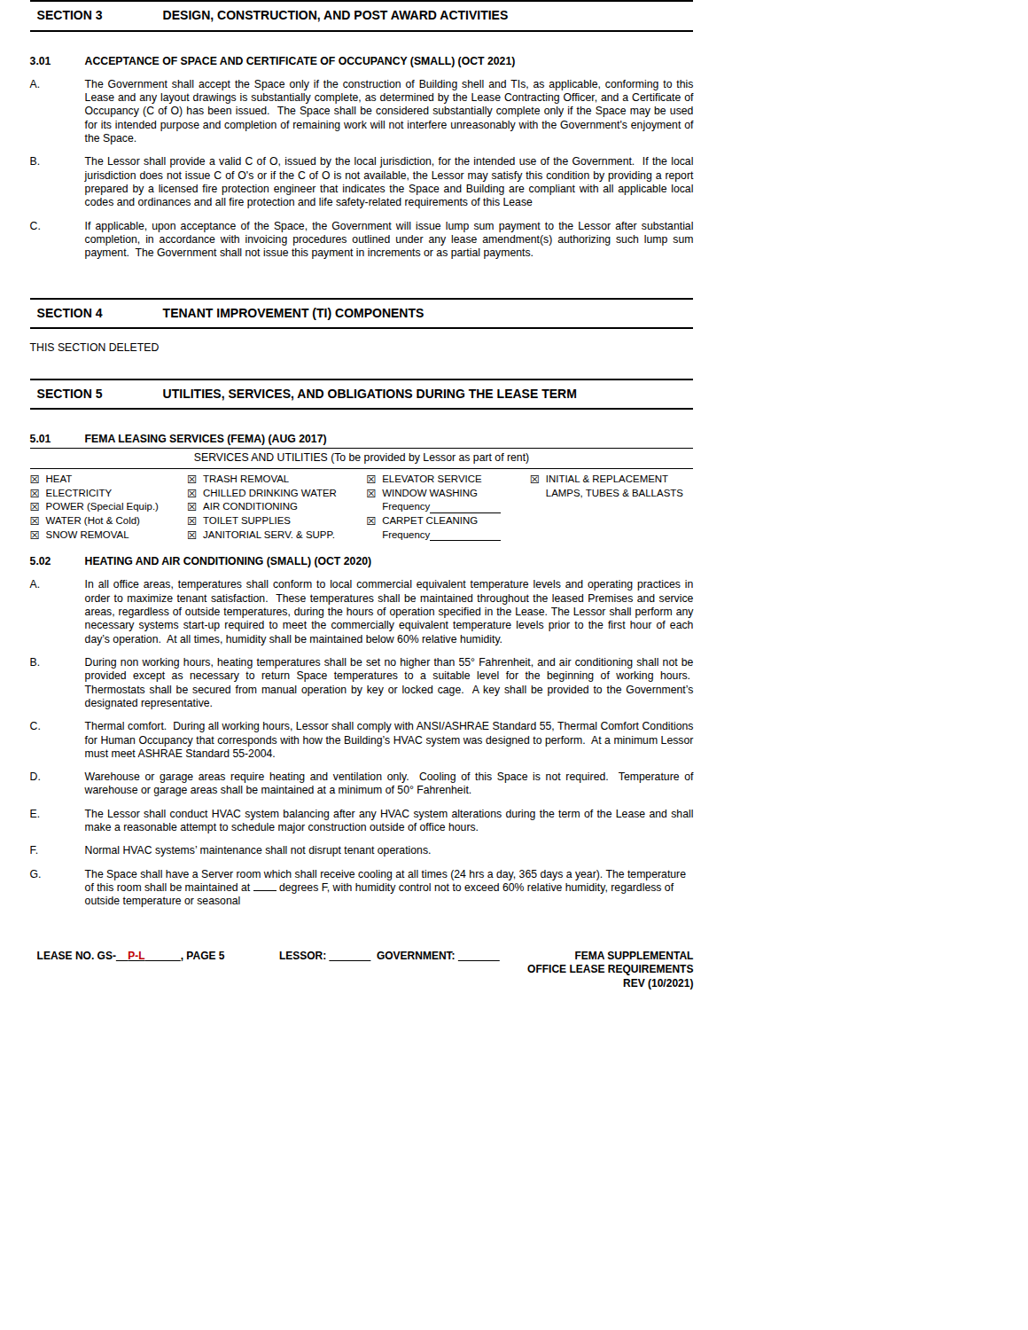SECTION 3 DESIGN, CONSTRUCTION, AND POST AWARD ACTIVITIES
3.01 ACCEPTANCE OF SPACE AND CERTIFICATE OF OCCUPANCY (SMALL) (OCT 2021)
A. The Government shall accept the Space only if the construction of Building shell and TIs, as applicable, conforming to this Lease and any layout drawings is substantially complete, as determined by the Lease Contracting Officer, and a Certificate of Occupancy (C of O) has been issued. The Space shall be considered substantially complete only if the Space may be used for its intended purpose and completion of remaining work will not interfere unreasonably with the Government's enjoyment of the Space.
B. The Lessor shall provide a valid C of O, issued by the local jurisdiction, for the intended use of the Government. If the local jurisdiction does not issue C of O's or if the C of O is not available, the Lessor may satisfy this condition by providing a report prepared by a licensed fire protection engineer that indicates the Space and Building are compliant with all applicable local codes and ordinances and all fire protection and life safety-related requirements of this Lease
C. If applicable, upon acceptance of the Space, the Government will issue lump sum payment to the Lessor after substantial completion, in accordance with invoicing procedures outlined under any lease amendment(s) authorizing such lump sum payment. The Government shall not issue this payment in increments or as partial payments.
SECTION 4 TENANT IMPROVEMENT (TI) COMPONENTS
THIS SECTION DELETED
SECTION 5 UTILITIES, SERVICES, AND OBLIGATIONS DURING THE LEASE TERM
5.01 FEMA LEASING SERVICES (FEMA) (AUG 2017)
SERVICES AND UTILITIES (To be provided by Lessor as part of rent)
| ☒ | HEAT | | ☒ | TRASH REMOVAL | | ☒ | ELEVATOR SERVICE | | ☒ | INITIAL & REPLACEMENT |
| ☒ | ELECTRICITY | | ☒ | CHILLED DRINKING WATER | | ☒ | WINDOW WASHING | | | LAMPS, TUBES & BALLASTS |
| ☒ | POWER (Special Equip.) | | ☒ | AIR CONDITIONING | | | Frequency | | | |
| ☒ | WATER (Hot & Cold) | | ☒ | TOILET SUPPLIES | | ☒ | CARPET CLEANING | | | |
| ☒ | SNOW REMOVAL | | ☒ | JANITORIAL SERV. & SUPP. | | | Frequency | | | |
5.02 HEATING AND AIR CONDITIONING (SMALL) (OCT 2020)
A. In all office areas, temperatures shall conform to local commercial equivalent temperature levels and operating practices in order to maximize tenant satisfaction. These temperatures shall be maintained throughout the leased Premises and service areas, regardless of outside temperatures, during the hours of operation specified in the Lease. The Lessor shall perform any necessary systems start-up required to meet the commercially equivalent temperature levels prior to the first hour of each day’s operation. At all times, humidity shall be maintained below 60% relative humidity.
B. During non working hours, heating temperatures shall be set no higher than 55° Fahrenheit, and air conditioning shall not be provided except as necessary to return Space temperatures to a suitable level for the beginning of working hours. Thermostats shall be secured from manual operation by key or locked cage. A key shall be provided to the Government’s designated representative.
C. Thermal comfort. During all working hours, Lessor shall comply with ANSI/ASHRAE Standard 55, Thermal Comfort Conditions for Human Occupancy that corresponds with how the Building’s HVAC system was designed to perform. At a minimum Lessor must meet ASHRAE Standard 55-2004.
D. Warehouse or garage areas require heating and ventilation only. Cooling of this Space is not required. Temperature of warehouse or garage areas shall be maintained at a minimum of 50° Fahrenheit.
E. The Lessor shall conduct HVAC system balancing after any HVAC system alterations during the term of the Lease and shall make a reasonable attempt to schedule major construction outside of office hours.
F. Normal HVAC systems’ maintenance shall not disrupt tenant operations.
G. The Space shall have a Server room which shall receive cooling at all times (24 hrs a day, 365 days a year). The temperature of this room shall be maintained at degrees F, with humidity control not to exceed 60% relative humidity, regardless of outside temperature or seasonal
LEASE NO. GS-__P-L______, PAGE 5
LESSOR: _______ GOVERNMENT: _______
FEMA SUPPLEMENTAL
OFFICE LEASE REQUIREMENTS
REV (10/2021)